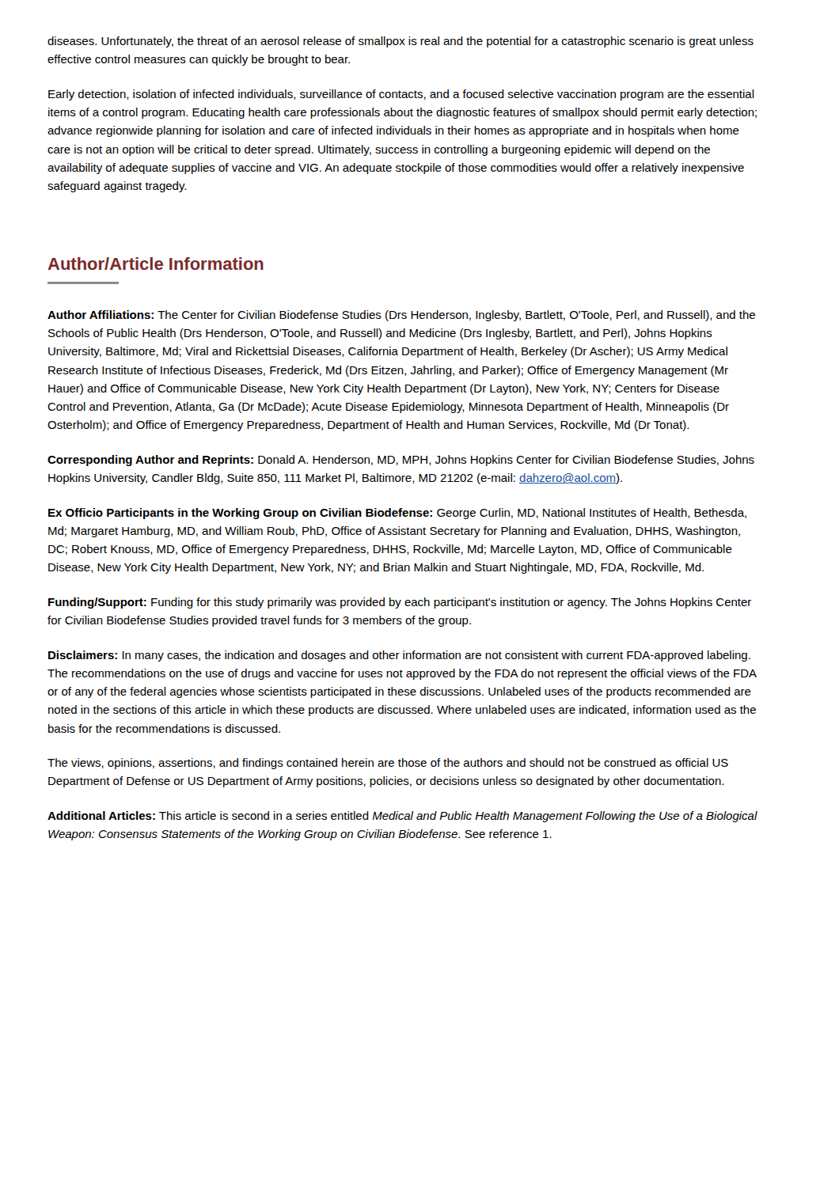diseases. Unfortunately, the threat of an aerosol release of smallpox is real and the potential for a catastrophic scenario is great unless effective control measures can quickly be brought to bear.
Early detection, isolation of infected individuals, surveillance of contacts, and a focused selective vaccination program are the essential items of a control program. Educating health care professionals about the diagnostic features of smallpox should permit early detection; advance regionwide planning for isolation and care of infected individuals in their homes as appropriate and in hospitals when home care is not an option will be critical to deter spread. Ultimately, success in controlling a burgeoning epidemic will depend on the availability of adequate supplies of vaccine and VIG. An adequate stockpile of those commodities would offer a relatively inexpensive safeguard against tragedy.
Author/Article Information
Author Affiliations: The Center for Civilian Biodefense Studies (Drs Henderson, Inglesby, Bartlett, O'Toole, Perl, and Russell), and the Schools of Public Health (Drs Henderson, O'Toole, and Russell) and Medicine (Drs Inglesby, Bartlett, and Perl), Johns Hopkins University, Baltimore, Md; Viral and Rickettsial Diseases, California Department of Health, Berkeley (Dr Ascher); US Army Medical Research Institute of Infectious Diseases, Frederick, Md (Drs Eitzen, Jahrling, and Parker); Office of Emergency Management (Mr Hauer) and Office of Communicable Disease, New York City Health Department (Dr Layton), New York, NY; Centers for Disease Control and Prevention, Atlanta, Ga (Dr McDade); Acute Disease Epidemiology, Minnesota Department of Health, Minneapolis (Dr Osterholm); and Office of Emergency Preparedness, Department of Health and Human Services, Rockville, Md (Dr Tonat).
Corresponding Author and Reprints: Donald A. Henderson, MD, MPH, Johns Hopkins Center for Civilian Biodefense Studies, Johns Hopkins University, Candler Bldg, Suite 850, 111 Market Pl, Baltimore, MD 21202 (e-mail: dahzero@aol.com).
Ex Officio Participants in the Working Group on Civilian Biodefense: George Curlin, MD, National Institutes of Health, Bethesda, Md; Margaret Hamburg, MD, and William Roub, PhD, Office of Assistant Secretary for Planning and Evaluation, DHHS, Washington, DC; Robert Knouss, MD, Office of Emergency Preparedness, DHHS, Rockville, Md; Marcelle Layton, MD, Office of Communicable Disease, New York City Health Department, New York, NY; and Brian Malkin and Stuart Nightingale, MD, FDA, Rockville, Md.
Funding/Support: Funding for this study primarily was provided by each participant's institution or agency. The Johns Hopkins Center for Civilian Biodefense Studies provided travel funds for 3 members of the group.
Disclaimers: In many cases, the indication and dosages and other information are not consistent with current FDA-approved labeling. The recommendations on the use of drugs and vaccine for uses not approved by the FDA do not represent the official views of the FDA or of any of the federal agencies whose scientists participated in these discussions. Unlabeled uses of the products recommended are noted in the sections of this article in which these products are discussed. Where unlabeled uses are indicated, information used as the basis for the recommendations is discussed.
The views, opinions, assertions, and findings contained herein are those of the authors and should not be construed as official US Department of Defense or US Department of Army positions, policies, or decisions unless so designated by other documentation.
Additional Articles: This article is second in a series entitled Medical and Public Health Management Following the Use of a Biological Weapon: Consensus Statements of the Working Group on Civilian Biodefense. See reference 1.